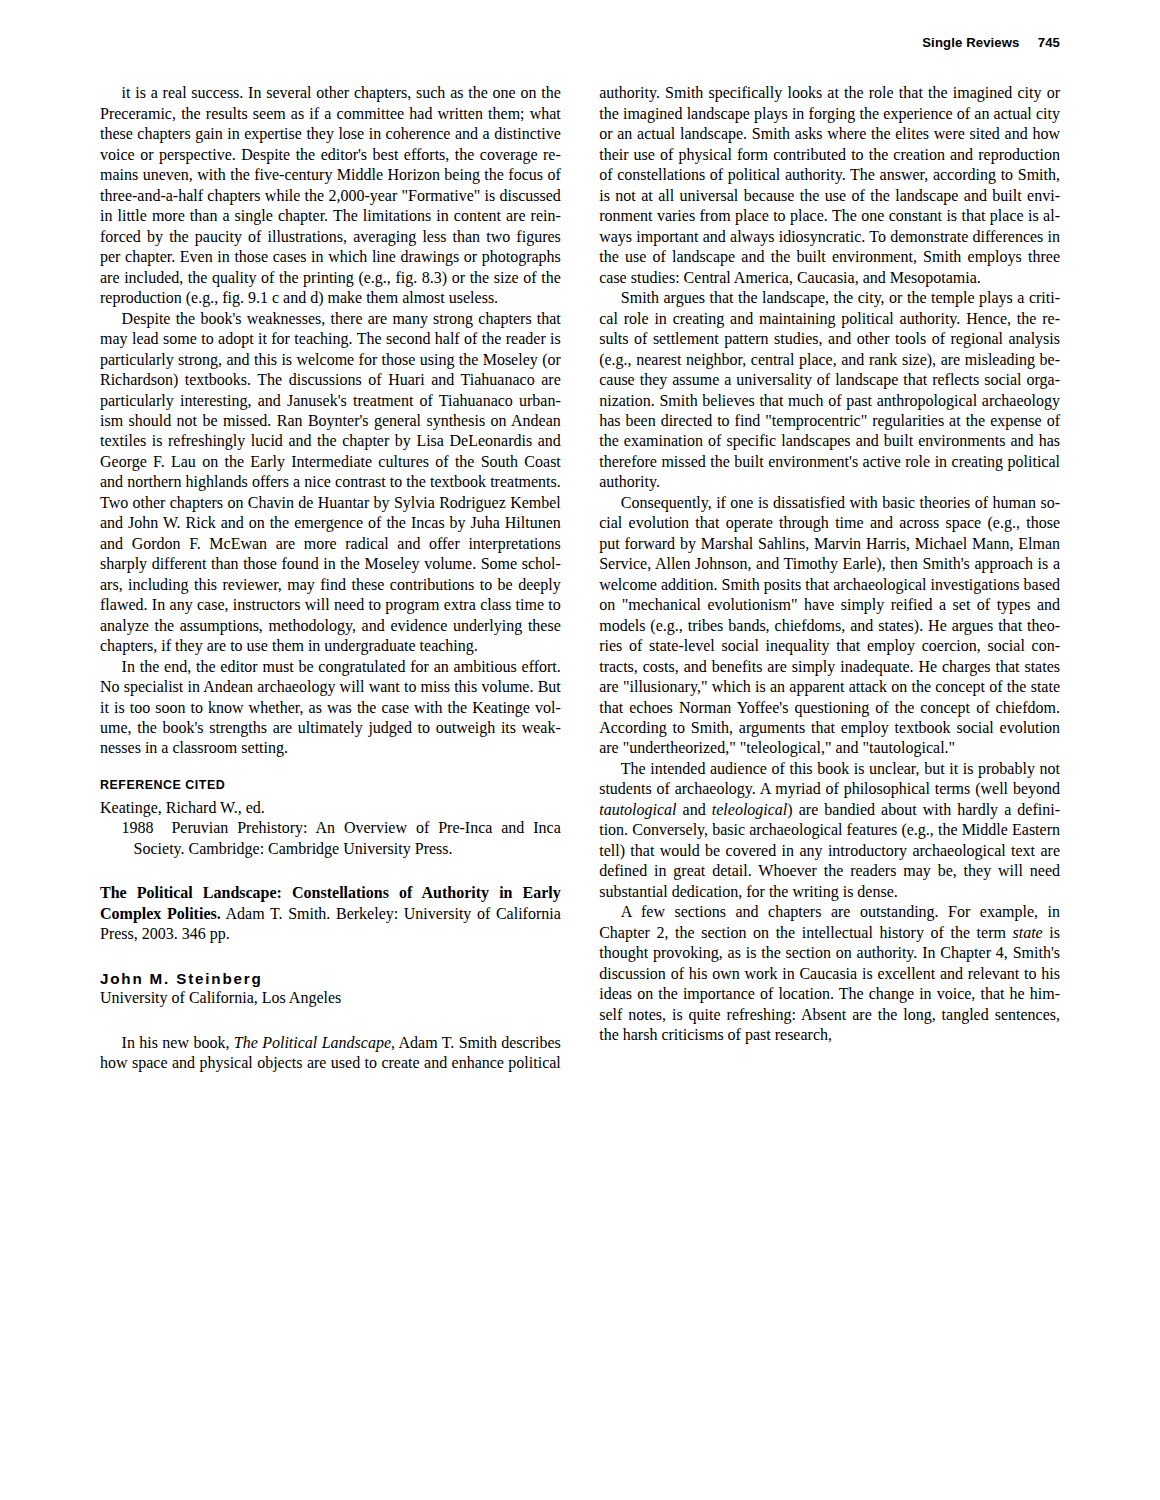Single Reviews 745
it is a real success. In several other chapters, such as the one on the Preceramic, the results seem as if a committee had written them; what these chapters gain in expertise they lose in coherence and a distinctive voice or perspective. Despite the editor's best efforts, the coverage remains uneven, with the five-century Middle Horizon being the focus of three-and-a-half chapters while the 2,000-year "Formative" is discussed in little more than a single chapter. The limitations in content are reinforced by the paucity of illustrations, averaging less than two figures per chapter. Even in those cases in which line drawings or photographs are included, the quality of the printing (e.g., fig. 8.3) or the size of the reproduction (e.g., fig. 9.1 c and d) make them almost useless.
Despite the book's weaknesses, there are many strong chapters that may lead some to adopt it for teaching. The second half of the reader is particularly strong, and this is welcome for those using the Moseley (or Richardson) textbooks. The discussions of Huari and Tiahuanaco are particularly interesting, and Janusek's treatment of Tiahuanaco urbanism should not be missed. Ran Boynter's general synthesis on Andean textiles is refreshingly lucid and the chapter by Lisa DeLeonardis and George F. Lau on the Early Intermediate cultures of the South Coast and northern highlands offers a nice contrast to the textbook treatments. Two other chapters on Chavin de Huantar by Sylvia Rodriguez Kembel and John W. Rick and on the emergence of the Incas by Juha Hiltunen and Gordon F. McEwan are more radical and offer interpretations sharply different than those found in the Moseley volume. Some scholars, including this reviewer, may find these contributions to be deeply flawed. In any case, instructors will need to program extra class time to analyze the assumptions, methodology, and evidence underlying these chapters, if they are to use them in undergraduate teaching.
In the end, the editor must be congratulated for an ambitious effort. No specialist in Andean archaeology will want to miss this volume. But it is too soon to know whether, as was the case with the Keatinge volume, the book's strengths are ultimately judged to outweigh its weaknesses in a classroom setting.
Reference Cited
Keatinge, Richard W., ed. 1988 Peruvian Prehistory: An Overview of Pre-Inca and Inca Society. Cambridge: Cambridge University Press.
The Political Landscape: Constellations of Authority in Early Complex Polities. Adam T. Smith. Berkeley: University of California Press, 2003. 346 pp.
John M. Steinberg University of California, Los Angeles
In his new book, The Political Landscape, Adam T. Smith describes how space and physical objects are used to create and enhance political authority. Smith specifically looks at the role that the imagined city or the imagined landscape plays in forging the experience of an actual city or an actual landscape. Smith asks where the elites were sited and how their use of physical form contributed to the creation and reproduction of constellations of political authority. The answer, according to Smith, is not at all universal because the use of the landscape and built environment varies from place to place. The one constant is that place is always important and always idiosyncratic. To demonstrate differences in the use of landscape and the built environment, Smith employs three case studies: Central America, Caucasia, and Mesopotamia.
Smith argues that the landscape, the city, or the temple plays a critical role in creating and maintaining political authority. Hence, the results of settlement pattern studies, and other tools of regional analysis (e.g., nearest neighbor, central place, and rank size), are misleading because they assume a universality of landscape that reflects social organization. Smith believes that much of past anthropological archaeology has been directed to find "temprocentric" regularities at the expense of the examination of specific landscapes and built environments and has therefore missed the built environment's active role in creating political authority.
Consequently, if one is dissatisfied with basic theories of human social evolution that operate through time and across space (e.g., those put forward by Marshal Sahlins, Marvin Harris, Michael Mann, Elman Service, Allen Johnson, and Timothy Earle), then Smith's approach is a welcome addition. Smith posits that archaeological investigations based on "mechanical evolutionism" have simply reified a set of types and models (e.g., tribes bands, chiefdoms, and states). He argues that theories of state-level social inequality that employ coercion, social contracts, costs, and benefits are simply inadequate. He charges that states are "illusionary," which is an apparent attack on the concept of the state that echoes Norman Yoffee's questioning of the concept of chiefdom. According to Smith, arguments that employ textbook social evolution are "undertheorized," "teleological," and "tautological."
The intended audience of this book is unclear, but it is probably not students of archaeology. A myriad of philosophical terms (well beyond tautological and teleological) are bandied about with hardly a definition. Conversely, basic archaeological features (e.g., the Middle Eastern tell) that would be covered in any introductory archaeological text are defined in great detail. Whoever the readers may be, they will need substantial dedication, for the writing is dense.
A few sections and chapters are outstanding. For example, in Chapter 2, the section on the intellectual history of the term state is thought provoking, as is the section on authority. In Chapter 4, Smith's discussion of his own work in Caucasia is excellent and relevant to his ideas on the importance of location. The change in voice, that he himself notes, is quite refreshing: Absent are the long, tangled sentences, the harsh criticisms of past research,